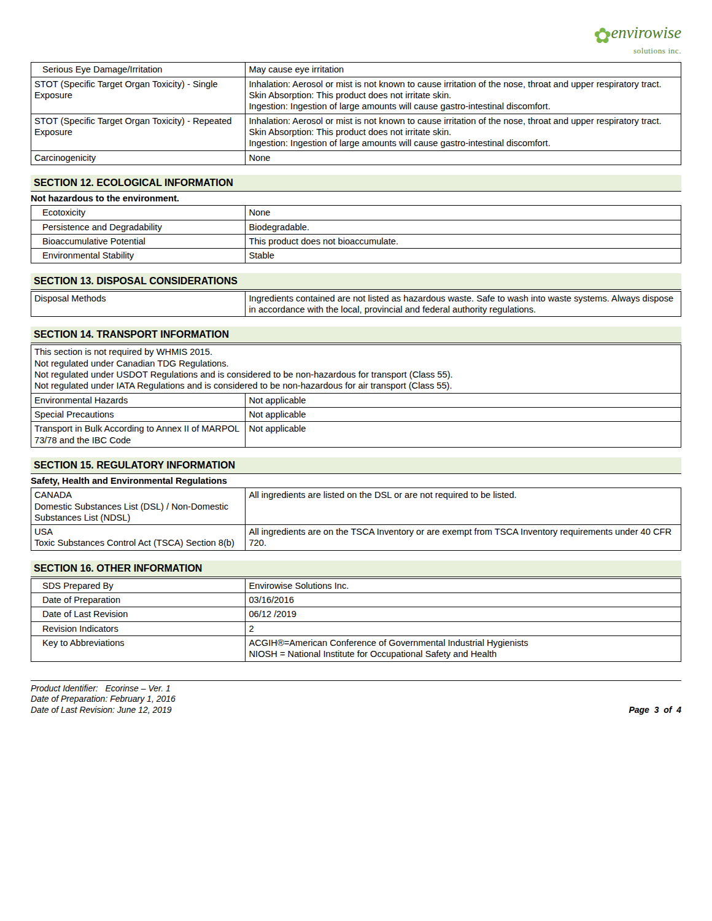✿envirowise solutions inc.
| Serious Eye Damage/Irritation | May cause eye irritation |
| STOT (Specific Target Organ Toxicity) - Single Exposure | Inhalation: Aerosol or mist is not known to cause irritation of the nose, throat and upper respiratory tract. Skin Absorption: This product does not irritate skin. Ingestion: Ingestion of large amounts will cause gastro-intestinal discomfort. |
| STOT (Specific Target Organ Toxicity) - Repeated Exposure | Inhalation: Aerosol or mist is not known to cause irritation of the nose, throat and upper respiratory tract. Skin Absorption: This product does not irritate skin. Ingestion: Ingestion of large amounts will cause gastro-intestinal discomfort. |
| Carcinogenicity | None |
SECTION 12. ECOLOGICAL INFORMATION
Not hazardous to the environment.
| Ecotoxicity | None |
| Persistence and Degradability | Biodegradable. |
| Bioaccumulative Potential | This product does not bioaccumulate. |
| Environmental Stability | Stable |
SECTION 13. DISPOSAL CONSIDERATIONS
| Disposal Methods | Ingredients contained are not listed as hazardous waste. Safe to wash into waste systems. Always dispose in accordance with the local, provincial and federal authority regulations. |
SECTION 14. TRANSPORT INFORMATION
| This section is not required by WHMIS 2015. Not regulated under Canadian TDG Regulations. Not regulated under USDOT Regulations and is considered to be non-hazardous for transport (Class 55). Not regulated under IATA Regulations and is considered to be non-hazardous for air transport (Class 55). |
| Environmental Hazards | Not applicable |
| Special Precautions | Not applicable |
| Transport in Bulk According to Annex II of MARPOL 73/78 and the IBC Code | Not applicable |
SECTION 15. REGULATORY INFORMATION
Safety, Health and Environmental Regulations
| CANADA Domestic Substances List (DSL) / Non-Domestic Substances List (NDSL) | All ingredients are listed on the DSL or are not required to be listed. |
| USA Toxic Substances Control Act (TSCA) Section 8(b) | All ingredients are on the TSCA Inventory or are exempt from TSCA Inventory requirements under 40 CFR 720. |
SECTION 16. OTHER INFORMATION
| SDS Prepared By | Envirowise Solutions Inc. |
| Date of Preparation | 03/16/2016 |
| Date of Last Revision | 06/12 /2019 |
| Revision Indicators | 2 |
| Key to Abbreviations | ACGIH®=American Conference of Governmental Industrial Hygienists NIOSH = National Institute for Occupational Safety and Health |
| Product Identifier: Ecorinse – Ver. 1 | |
| Date of Preparation: February 1, 2016 | |
| Date of Last Revision: June 12, 2019 | Page 3 of 4 |